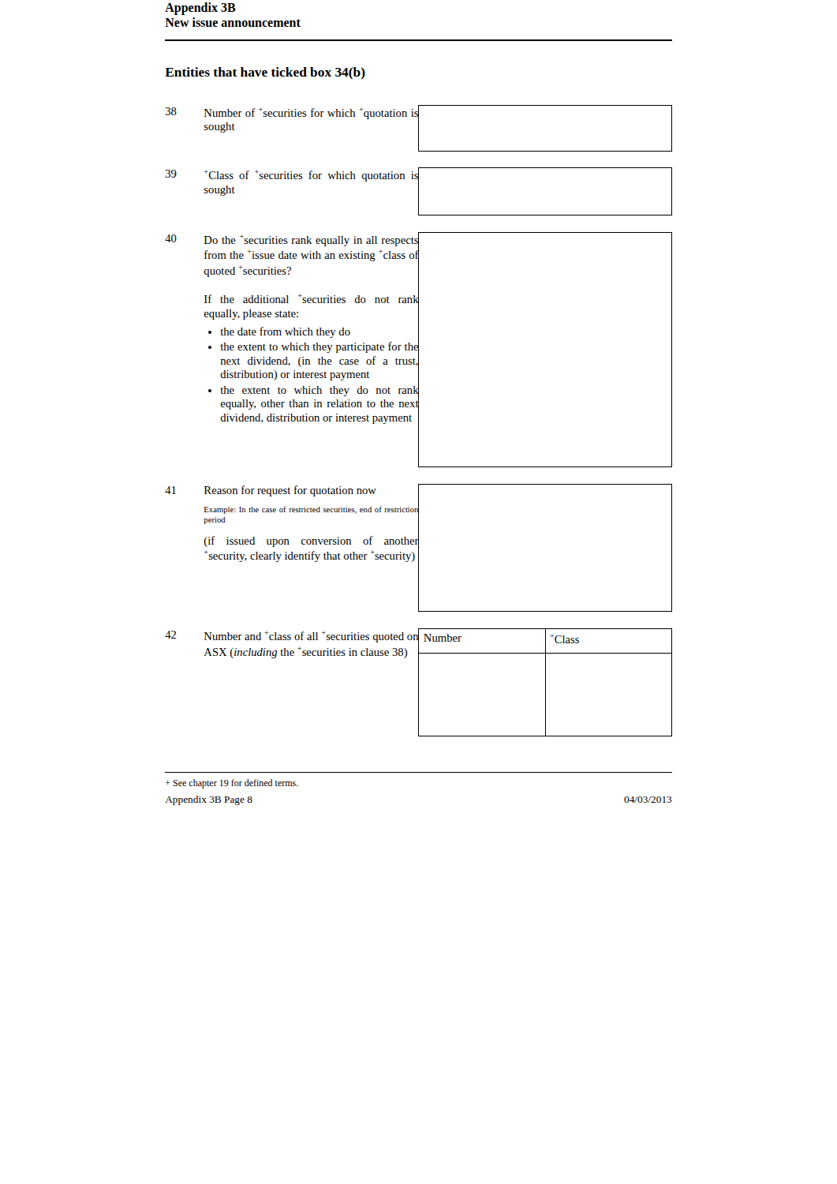Appendix 3B
New issue announcement
Entities that have ticked box 34(b)
| 38 | Number of + securities for which + quotation is sought | |
| 39 | + Class of + securities for which quotation is sought | |
| 40 | Do the + securities rank equally in all respects from the + issue date with an existing + class of quoted + securities? If the additional + securities do not rank equally, please state: the date from which they do the extent to which they participate for the next dividend, (in the case of a trust, distribution) or interest payment the extent to which they do not rank equally, other than in relation to the next dividend, distribution or interest payment | |
| 41 | Reason for request for quotation now Example: In the case of restricted securities, end of restriction period (if issued upon conversion of another + security, clearly identify that other + security) | |
| 42 | Number and + class of all + securities quoted on ASX ( including the + securities in clause 38) | / Number / + Class / |
+ See chapter 19 for defined terms.
Appendix 3B Page 8 04/03/2013